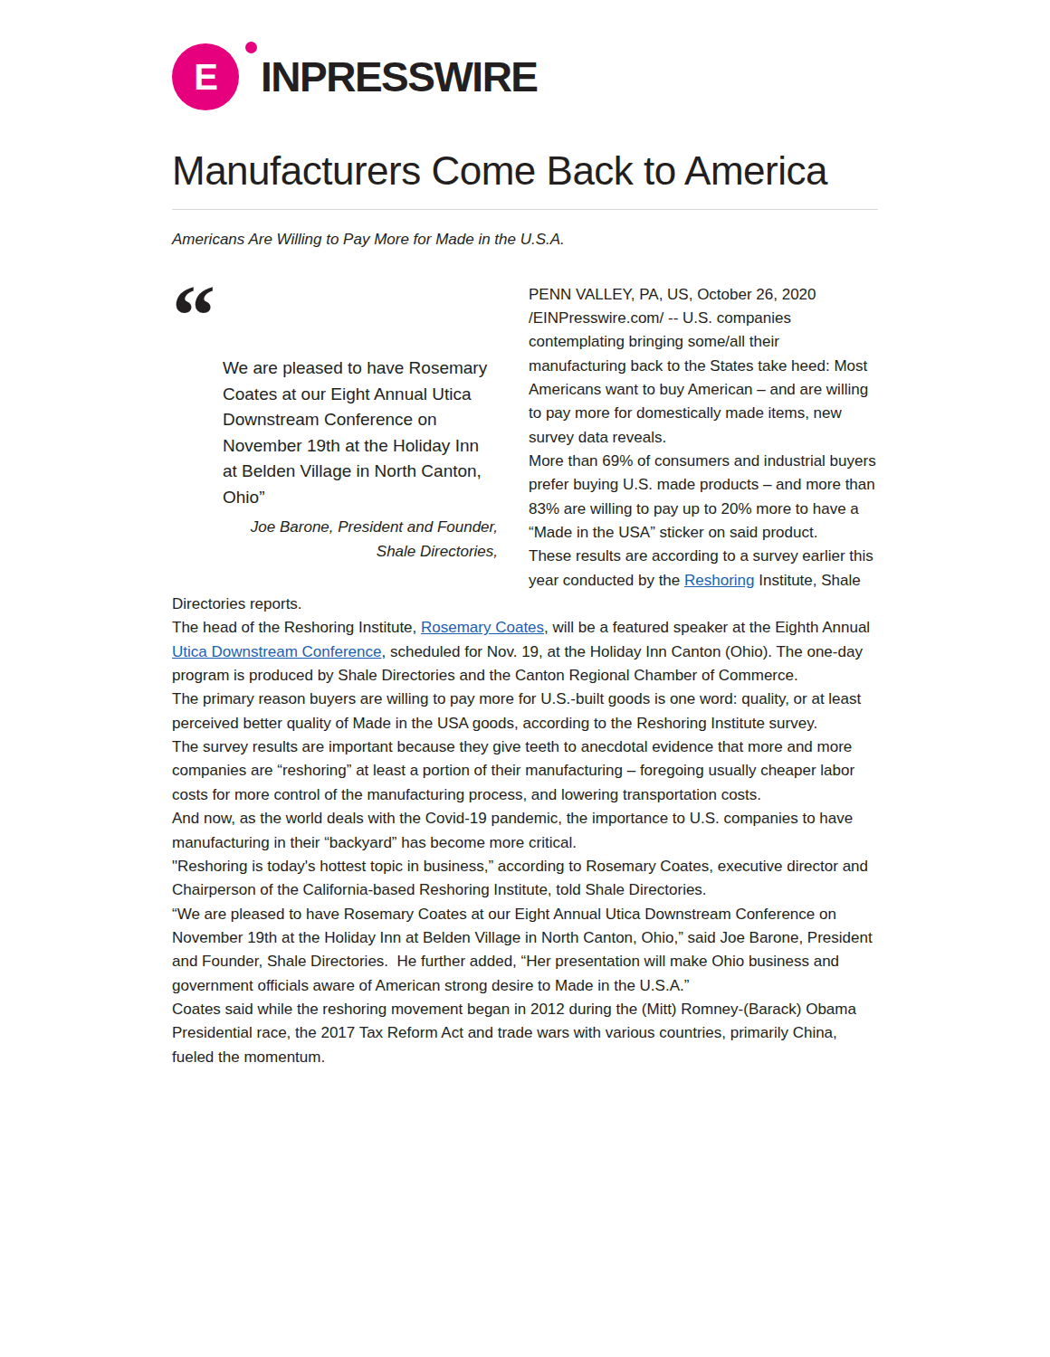E
INPRESSWIRE
Manufacturers Come Back to America
Americans Are Willing to Pay More for Made in the U.S.A.
“
We are pleased to have Rosemary Coates at our Eight Annual Utica Downstream Conference on November 19th at the Holiday Inn at Belden Village in North Canton, Ohio”
Joe Barone, President and Founder, Shale Directories,
PENN VALLEY, PA, US, October 26, 2020 /EINPresswire.com/ -- U.S. companies contemplating bringing some/all their manufacturing back to the States take heed: Most Americans want to buy American – and are willing to pay more for domestically made items, new survey data reveals.
More than 69% of consumers and industrial buyers prefer buying U.S. made products – and more than 83% are willing to pay up to 20% more to have a “Made in the USA” sticker on said product.
These results are according to a survey earlier this year conducted by the Reshoring Institute, Shale Directories reports.
The head of the Reshoring Institute, Rosemary Coates, will be a featured speaker at the Eighth Annual Utica Downstream Conference, scheduled for Nov. 19, at the Holiday Inn Canton (Ohio). The one-day program is produced by Shale Directories and the Canton Regional Chamber of Commerce.
The primary reason buyers are willing to pay more for U.S.-built goods is one word: quality, or at least perceived better quality of Made in the USA goods, according to the Reshoring Institute survey.
The survey results are important because they give teeth to anecdotal evidence that more and more companies are “reshoring” at least a portion of their manufacturing – foregoing usually cheaper labor costs for more control of the manufacturing process, and lowering transportation costs.
And now, as the world deals with the Covid-19 pandemic, the importance to U.S. companies to have manufacturing in their “backyard” has become more critical.
"Reshoring is today's hottest topic in business,” according to Rosemary Coates, executive director and Chairperson of the California-based Reshoring Institute, told Shale Directories.
“We are pleased to have Rosemary Coates at our Eight Annual Utica Downstream Conference on November 19th at the Holiday Inn at Belden Village in North Canton, Ohio,” said Joe Barone, President and Founder, Shale Directories. He further added, “Her presentation will make Ohio business and government officials aware of American strong desire to Made in the U.S.A.”
Coates said while the reshoring movement began in 2012 during the (Mitt) Romney-(Barack) Obama Presidential race, the 2017 Tax Reform Act and trade wars with various countries, primarily China, fueled the momentum.